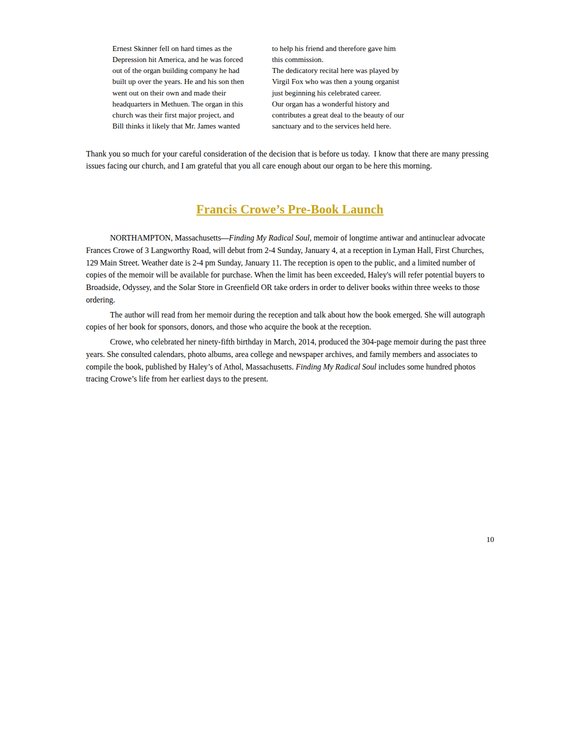Ernest Skinner fell on hard times as the Depression hit America, and he was forced out of the organ building company he had built up over the years. He and his son then went out on their own and made their headquarters in Methuen. The organ in this church was their first major project, and Bill thinks it likely that Mr. James wanted
to help his friend and therefore gave him this commission.
The dedicatory recital here was played by Virgil Fox who was then a young organist just beginning his celebrated career.
Our organ has a wonderful history and contributes a great deal to the beauty of our sanctuary and to the services held here.
Thank you so much for your careful consideration of the decision that is before us today. I know that there are many pressing issues facing our church, and I am grateful that you all care enough about our organ to be here this morning.
Francis Crowe’s Pre-Book Launch
NORTHAMPTON, Massachusetts—Finding My Radical Soul, memoir of longtime antiwar and antinuclear advocate Frances Crowe of 3 Langworthy Road, will debut from 2-4 Sunday, January 4, at a reception in Lyman Hall, First Churches, 129 Main Street. Weather date is 2-4 pm Sunday, January 11. The reception is open to the public, and a limited number of copies of the memoir will be available for purchase. When the limit has been exceeded, Haley's will refer potential buyers to Broadside, Odyssey, and the Solar Store in Greenfield OR take orders in order to deliver books within three weeks to those ordering.
The author will read from her memoir during the reception and talk about how the book emerged. She will autograph copies of her book for sponsors, donors, and those who acquire the book at the reception.
Crowe, who celebrated her ninety-fifth birthday in March, 2014, produced the 304-page memoir during the past three years. She consulted calendars, photo albums, area college and newspaper archives, and family members and associates to compile the book, published by Haley’s of Athol, Massachusetts. Finding My Radical Soul includes some hundred photos tracing Crowe’s life from her earliest days to the present.
10